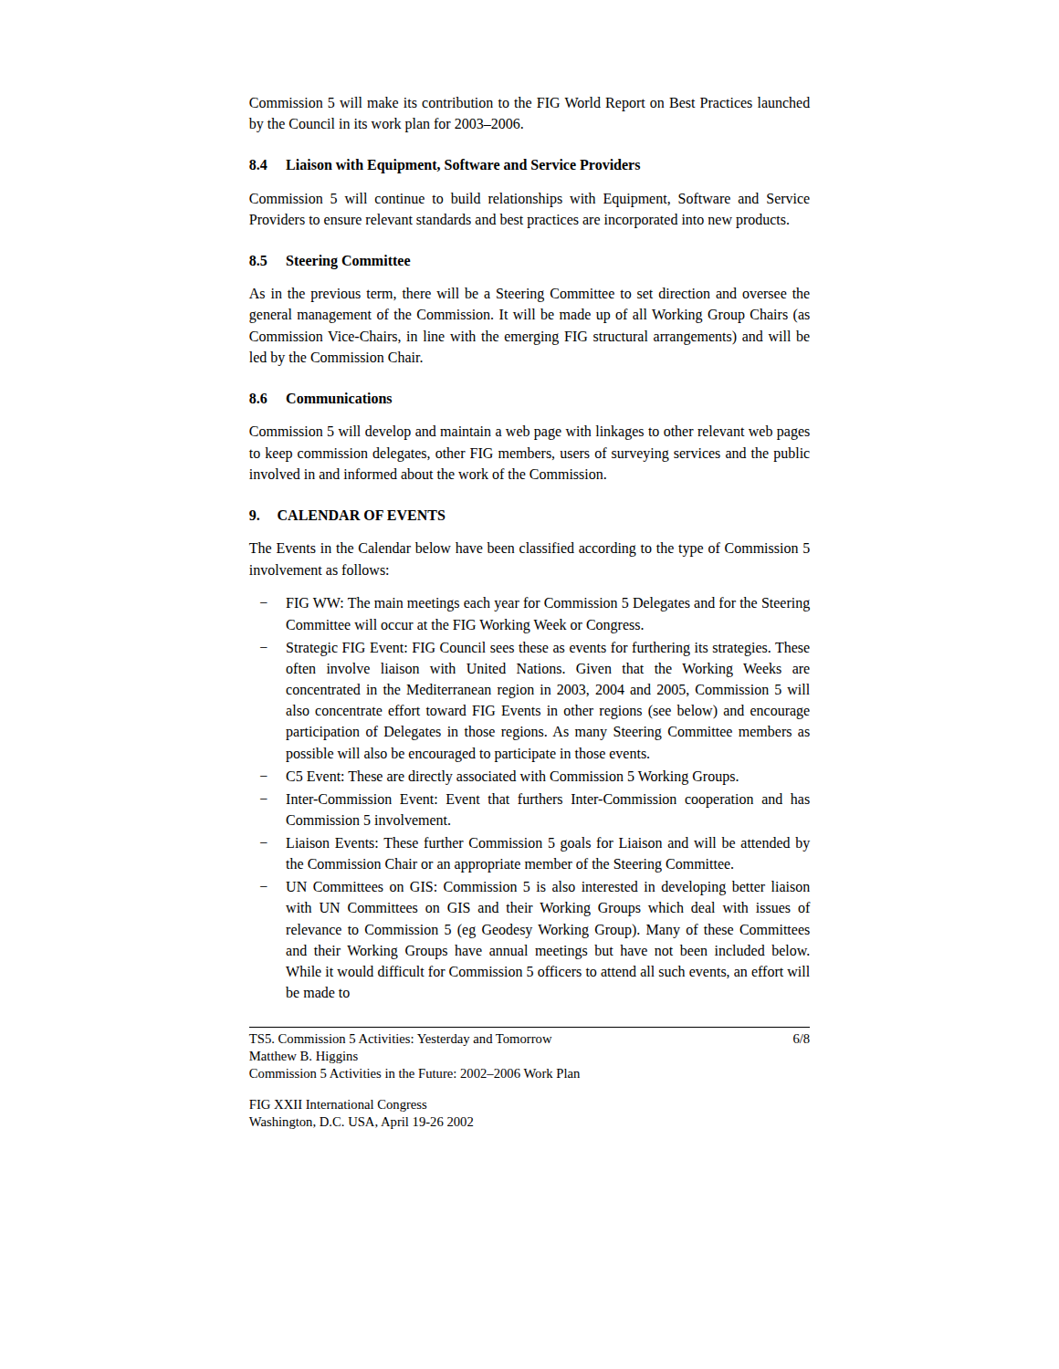Commission 5 will make its contribution to the FIG World Report on Best Practices launched by the Council in its work plan for 2003–2006.
8.4 Liaison with Equipment, Software and Service Providers
Commission 5 will continue to build relationships with Equipment, Software and Service Providers to ensure relevant standards and best practices are incorporated into new products.
8.5 Steering Committee
As in the previous term, there will be a Steering Committee to set direction and oversee the general management of the Commission. It will be made up of all Working Group Chairs (as Commission Vice-Chairs, in line with the emerging FIG structural arrangements) and will be led by the Commission Chair.
8.6 Communications
Commission 5 will develop and maintain a web page with linkages to other relevant web pages to keep commission delegates, other FIG members, users of surveying services and the public involved in and informed about the work of the Commission.
9. Calendar of Events
The Events in the Calendar below have been classified according to the type of Commission 5 involvement as follows:
FIG WW: The main meetings each year for Commission 5 Delegates and for the Steering Committee will occur at the FIG Working Week or Congress.
Strategic FIG Event: FIG Council sees these as events for furthering its strategies. These often involve liaison with United Nations. Given that the Working Weeks are concentrated in the Mediterranean region in 2003, 2004 and 2005, Commission 5 will also concentrate effort toward FIG Events in other regions (see below) and encourage participation of Delegates in those regions. As many Steering Committee members as possible will also be encouraged to participate in those events.
C5 Event: These are directly associated with Commission 5 Working Groups.
Inter-Commission Event: Event that furthers Inter-Commission cooperation and has Commission 5 involvement.
Liaison Events: These further Commission 5 goals for Liaison and will be attended by the Commission Chair or an appropriate member of the Steering Committee.
UN Committees on GIS: Commission 5 is also interested in developing better liaison with UN Committees on GIS and their Working Groups which deal with issues of relevance to Commission 5 (eg Geodesy Working Group). Many of these Committees and their Working Groups have annual meetings but have not been included below. While it would difficult for Commission 5 officers to attend all such events, an effort will be made to
TS5. Commission 5 Activities: Yesterday and Tomorrow
6/8
Matthew B. Higgins
Commission 5 Activities in the Future: 2002–2006 Work Plan
FIG XXII International Congress
Washington, D.C. USA, April 19-26 2002